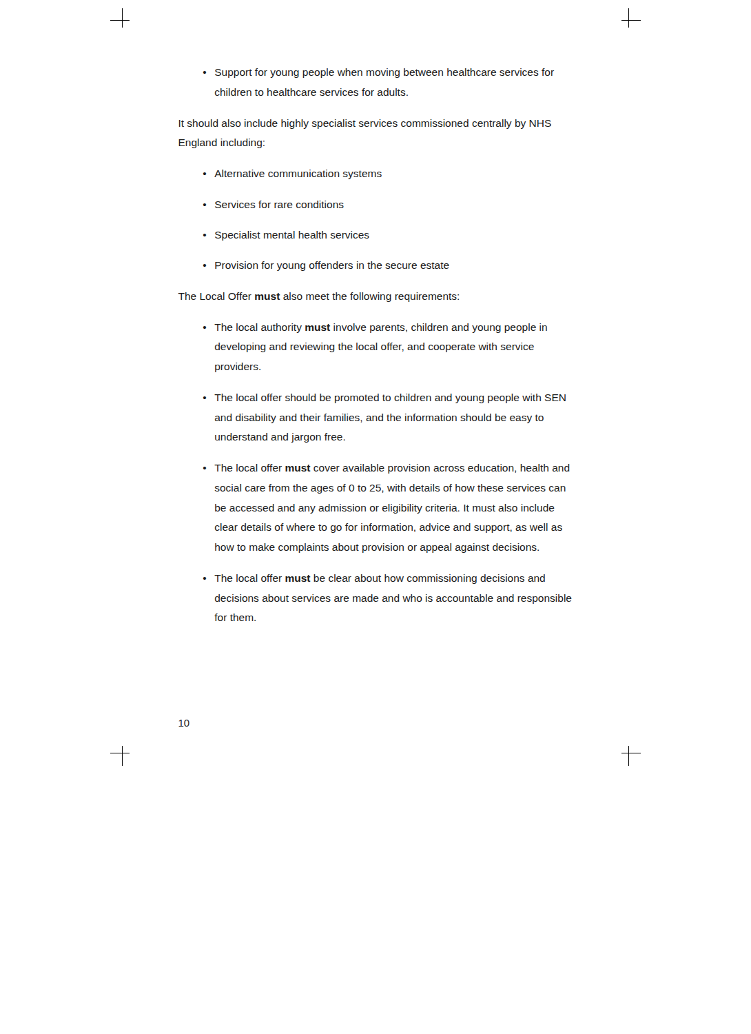Support for young people when moving between healthcare services for children to healthcare services for adults.
It should also include highly specialist services commissioned centrally by NHS England including:
Alternative communication systems
Services for rare conditions
Specialist mental health services
Provision for young offenders in the secure estate
The Local Offer must also meet the following requirements:
The local authority must involve parents, children and young people in developing and reviewing the local offer, and cooperate with service providers.
The local offer should be promoted to children and young people with SEN and disability and their families, and the information should be easy to understand and jargon free.
The local offer must cover available provision across education, health and social care from the ages of 0 to 25, with details of how these services can be accessed and any admission or eligibility criteria. It must also include clear details of where to go for information, advice and support, as well as how to make complaints about provision or appeal against decisions.
The local offer must be clear about how commissioning decisions and decisions about services are made and who is accountable and responsible for them.
10